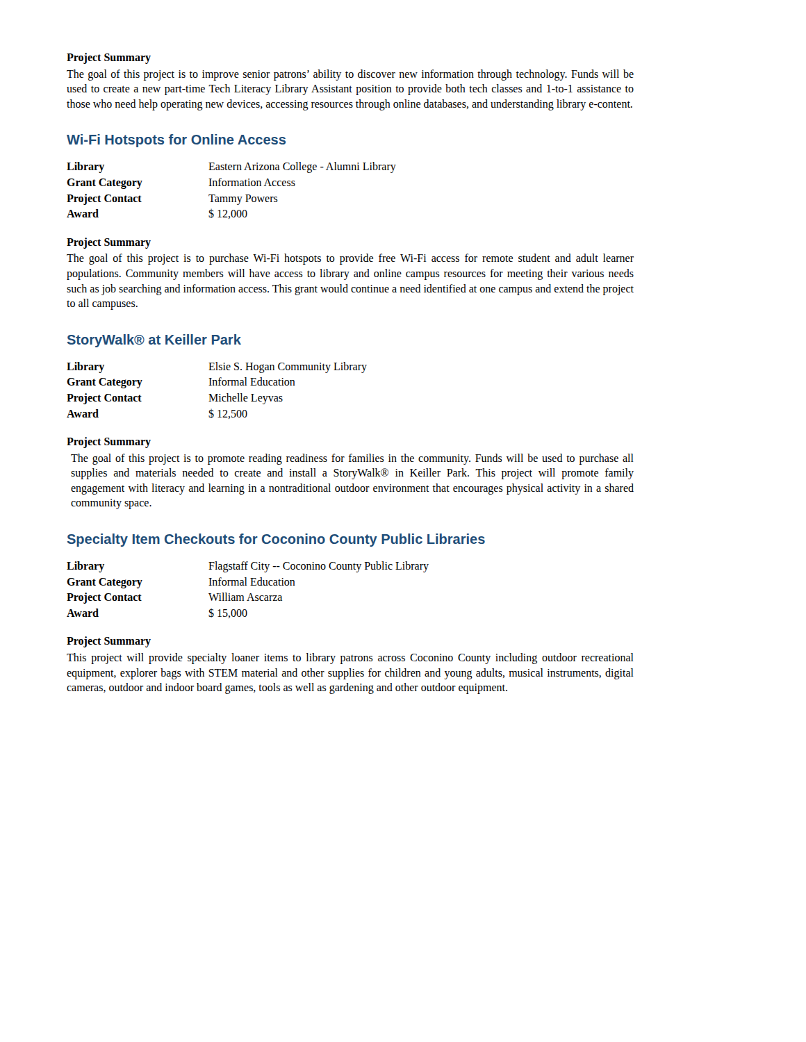Project Summary
The goal of this project is to improve senior patrons’ ability to discover new information through technology. Funds will be used to create a new part-time Tech Literacy Library Assistant position to provide both tech classes and 1-to-1 assistance to those who need help operating new devices, accessing resources through online databases, and understanding library e-content.
Wi-Fi Hotspots for Online Access
| Library | Eastern Arizona College - Alumni Library |
| Grant Category | Information Access |
| Project Contact | Tammy Powers |
| Award | $ 12,000 |
Project Summary
The goal of this project is to purchase Wi-Fi hotspots to provide free Wi-Fi access for remote student and adult learner populations. Community members will have access to library and online campus resources for meeting their various needs such as job searching and information access. This grant would continue a need identified at one campus and extend the project to all campuses.
StoryWalk® at Keiller Park
| Library | Elsie S. Hogan Community Library |
| Grant Category | Informal Education |
| Project Contact | Michelle Leyvas |
| Award | $ 12,500 |
Project Summary
The goal of this project is to promote reading readiness for families in the community. Funds will be used to purchase all supplies and materials needed to create and install a StoryWalk® in Keiller Park. This project will promote family engagement with literacy and learning in a nontraditional outdoor environment that encourages physical activity in a shared community space.
Specialty Item Checkouts for Coconino County Public Libraries
| Library | Flagstaff City -- Coconino County Public Library |
| Grant Category | Informal Education |
| Project Contact | William Ascarza |
| Award | $ 15,000 |
Project Summary
This project will provide specialty loaner items to library patrons across Coconino County including outdoor recreational equipment, explorer bags with STEM material and other supplies for children and young adults, musical instruments, digital cameras, outdoor and indoor board games, tools as well as gardening and other outdoor equipment.